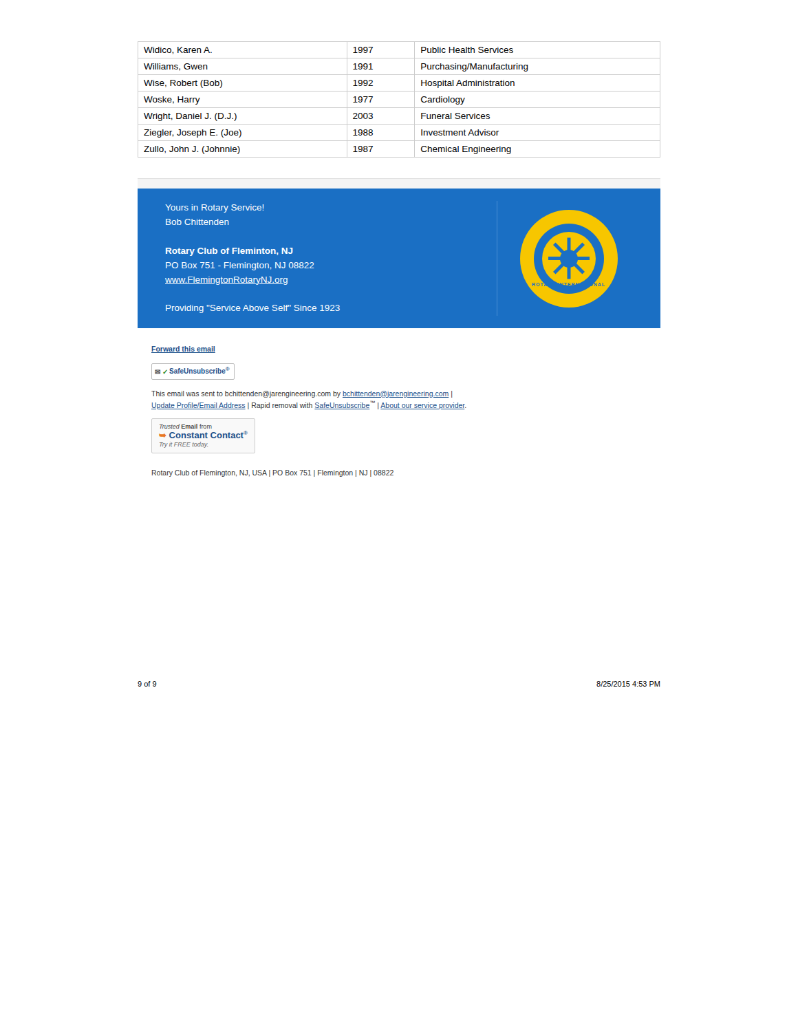| Widico, Karen A. | 1997 | Public Health Services |
| Williams, Gwen | 1991 | Purchasing/Manufacturing |
| Wise, Robert (Bob) | 1992 | Hospital Administration |
| Woske, Harry | 1977 | Cardiology |
| Wright, Daniel J. (D.J.) | 2003 | Funeral Services |
| Ziegler, Joseph E. (Joe) | 1988 | Investment Advisor |
| Zullo, John J. (Johnnie) | 1987 | Chemical Engineering |
Yours in Rotary Service!
Bob Chittenden
Rotary Club of Fleminton, NJ
PO Box 751 - Flemington, NJ 08822
www.FlemingtonRotaryNJ.org
Providing "Service Above Self" Since 1923
ROTARY INTERNATIONAL
Forward this email
✉✓SafeUnsubscribe®
This email was sent to bchittenden@jarengineering.com by bchittenden@jarengineering.com |
Update Profile/Email Address | Rapid removal with SafeUnsubscribe™ | About our service provider.
Trusted Email from
➥ Constant Contact®
Try it FREE today.
Rotary Club of Flemington, NJ, USA | PO Box 751 | Flemington | NJ | 08822
9 of 9
8/25/2015 4:53 PM